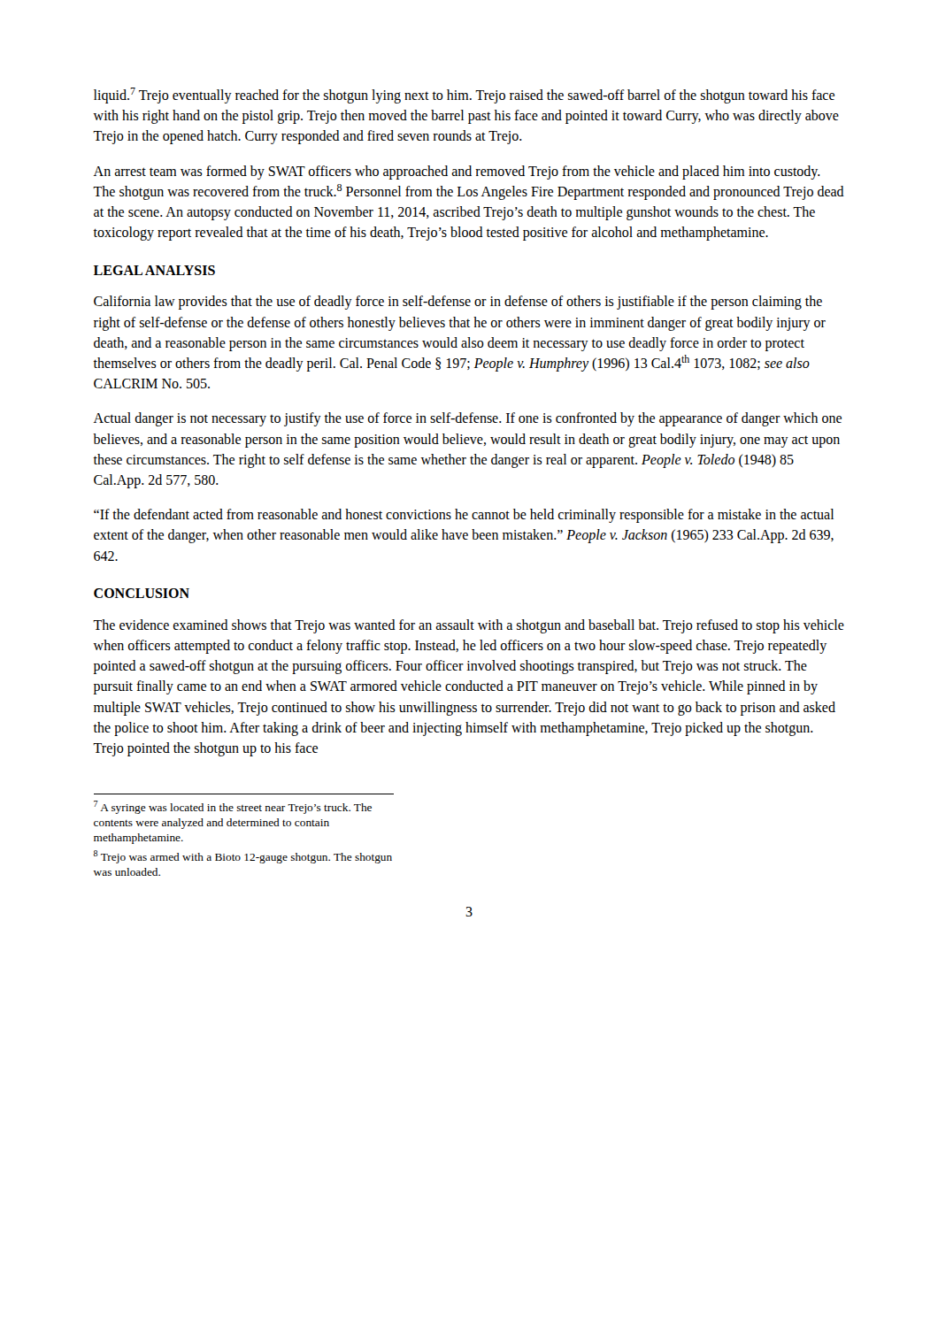liquid.7 Trejo eventually reached for the shotgun lying next to him. Trejo raised the sawed-off barrel of the shotgun toward his face with his right hand on the pistol grip. Trejo then moved the barrel past his face and pointed it toward Curry, who was directly above Trejo in the opened hatch. Curry responded and fired seven rounds at Trejo.
An arrest team was formed by SWAT officers who approached and removed Trejo from the vehicle and placed him into custody. The shotgun was recovered from the truck.8 Personnel from the Los Angeles Fire Department responded and pronounced Trejo dead at the scene. An autopsy conducted on November 11, 2014, ascribed Trejo’s death to multiple gunshot wounds to the chest. The toxicology report revealed that at the time of his death, Trejo’s blood tested positive for alcohol and methamphetamine.
Legal Analysis
California law provides that the use of deadly force in self-defense or in defense of others is justifiable if the person claiming the right of self-defense or the defense of others honestly believes that he or others were in imminent danger of great bodily injury or death, and a reasonable person in the same circumstances would also deem it necessary to use deadly force in order to protect themselves or others from the deadly peril. Cal. Penal Code § 197; People v. Humphrey (1996) 13 Cal.4th 1073, 1082; see also CALCRIM No. 505.
Actual danger is not necessary to justify the use of force in self-defense. If one is confronted by the appearance of danger which one believes, and a reasonable person in the same position would believe, would result in death or great bodily injury, one may act upon these circumstances. The right to self defense is the same whether the danger is real or apparent. People v. Toledo (1948) 85 Cal.App. 2d 577, 580.
“If the defendant acted from reasonable and honest convictions he cannot be held criminally responsible for a mistake in the actual extent of the danger, when other reasonable men would alike have been mistaken.” People v. Jackson (1965) 233 Cal.App. 2d 639, 642.
Conclusion
The evidence examined shows that Trejo was wanted for an assault with a shotgun and baseball bat. Trejo refused to stop his vehicle when officers attempted to conduct a felony traffic stop. Instead, he led officers on a two hour slow-speed chase. Trejo repeatedly pointed a sawed-off shotgun at the pursuing officers. Four officer involved shootings transpired, but Trejo was not struck. The pursuit finally came to an end when a SWAT armored vehicle conducted a PIT maneuver on Trejo’s vehicle. While pinned in by multiple SWAT vehicles, Trejo continued to show his unwillingness to surrender. Trejo did not want to go back to prison and asked the police to shoot him. After taking a drink of beer and injecting himself with methamphetamine, Trejo picked up the shotgun. Trejo pointed the shotgun up to his face
7 A syringe was located in the street near Trejo’s truck. The contents were analyzed and determined to contain methamphetamine.
8 Trejo was armed with a Bioto 12-gauge shotgun. The shotgun was unloaded.
3